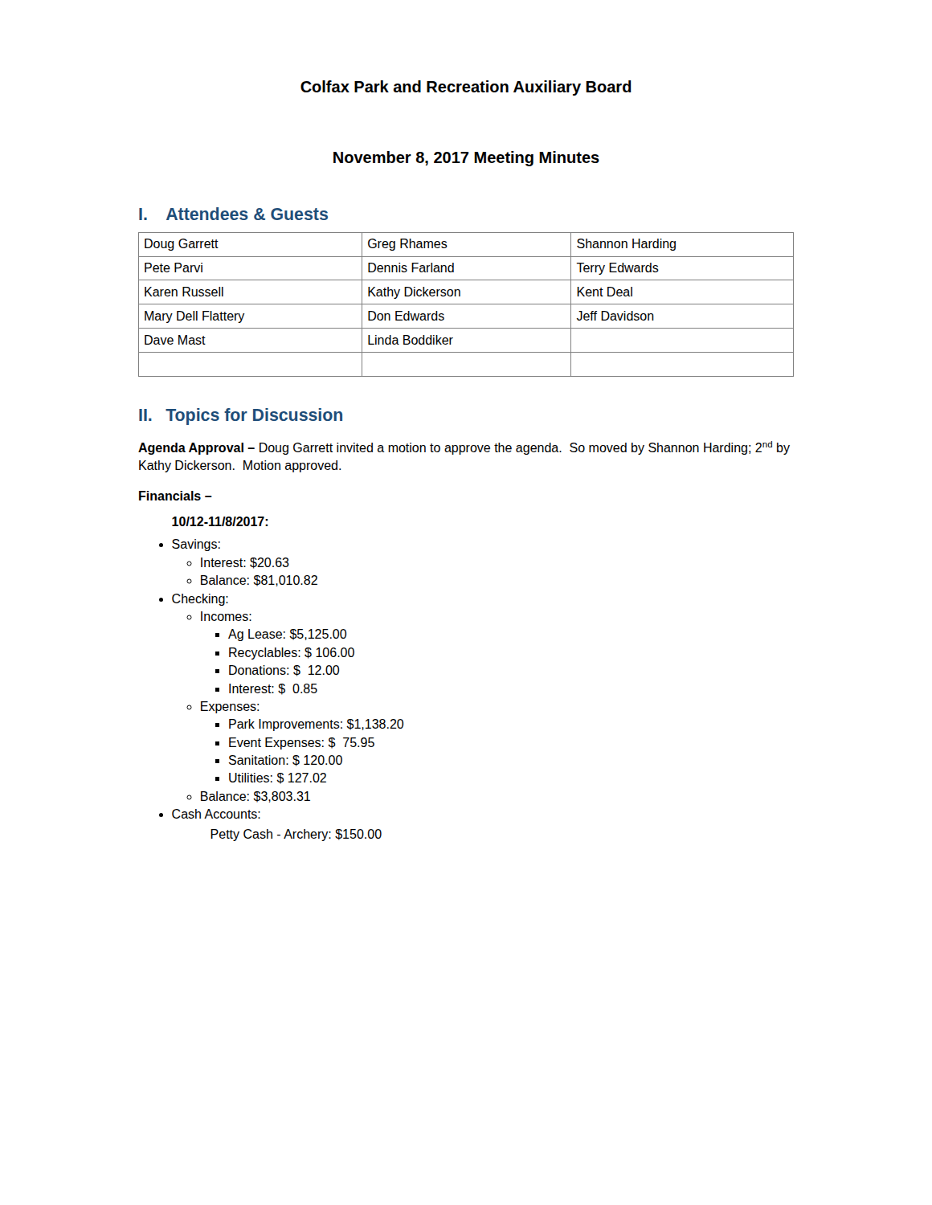Colfax Park and Recreation Auxiliary Board
November 8, 2017 Meeting Minutes
I. Attendees & Guests
| Doug Garrett | Greg Rhames | Shannon Harding |
| Pete Parvi | Dennis Farland | Terry Edwards |
| Karen Russell | Kathy Dickerson | Kent Deal |
| Mary Dell Flattery | Don Edwards | Jeff Davidson |
| Dave Mast | Linda Boddiker | |
II. Topics for Discussion
Agenda Approval – Doug Garrett invited a motion to approve the agenda. So moved by Shannon Harding; 2nd by Kathy Dickerson. Motion approved.
Financials –
10/12-11/8/2017:
Savings:
Interest: $20.63
Balance: $81,010.82
Checking:
Incomes:
Ag Lease: $5,125.00
Recyclables: $ 106.00
Donations: $ 12.00
Interest: $ 0.85
Expenses:
Park Improvements: $1,138.20
Event Expenses: $ 75.95
Sanitation: $ 120.00
Utilities: $ 127.02
Balance: $3,803.31
Cash Accounts:
Petty Cash - Archery: $150.00